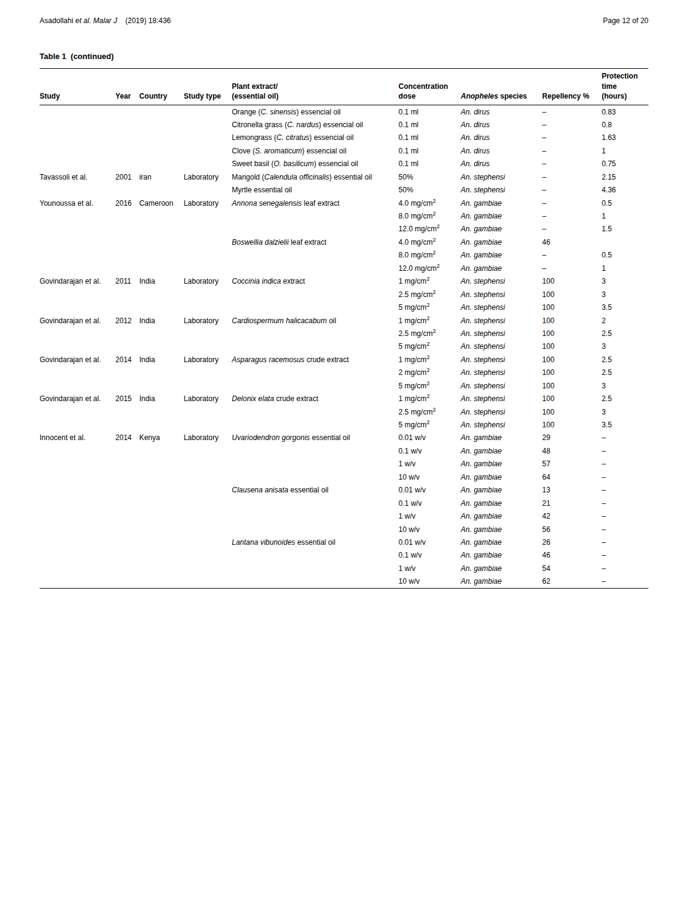Asadollahi et al. Malar J (2019) 18:436 Page 12 of 20
Table 1 (continued)
| Study | Year | Country | Study type | Plant extract/ (essential oil) | Concentration dose | Anopheles species | Repellency % | Protection time (hours) |
| --- | --- | --- | --- | --- | --- | --- | --- | --- |
| | | | | Orange ( C. sinensis ) essencial oil | 0.1 ml | An. dirus | – | 0.83 |
| | | | | Citronella grass ( C. nardus ) essencial oil | 0.1 ml | An. dirus | – | 0.8 |
| | | | | Lemongrass ( C. citratus ) essencial oil | 0.1 ml | An. dirus | – | 1.63 |
| | | | | Clove ( S. aromaticum ) essencial oil | 0.1 ml | An. dirus | – | 1 |
| | | | | Sweet basil ( O. basilicum ) essencial oil | 0.1 ml | An. dirus | – | 0.75 |
| Tavassoli et al. | 2001 | iran | Laboratory | Marigold ( Calendula officinalis ) essential oil | 50% | An. stephensi | – | 2.15 |
| | | | | Myrtle essential oil | 50% | An. stephensi | – | 4.36 |
| Younoussa et al. | 2016 | Cameroon | Laboratory | Annona senegalensis leaf extract | 4.0 mg/cm 2 | An. gambiae | – | 0.5 |
| | | | | | 8.0 mg/cm 2 | An. gambiae | – | 1 |
| | | | | | 12.0 mg/cm 2 | An. gambiae | – | 1.5 |
| | | | | Boswellia dalzielii leaf extract | 4.0 mg/cm 2 | An. gambiae | 46 | |
| | | | | | 8.0 mg/cm 2 | An. gambiae | – | 0.5 |
| | | | | | 12.0 mg/cm 2 | An. gambiae | – | 1 |
| Govindarajan et al. | 2011 | India | Laboratory | Coccinia indica extract | 1 mg/cm 2 | An. stephensi | 100 | 3 |
| | | | | | 2.5 mg/cm 2 | An. stephensi | 100 | 3 |
| | | | | | 5 mg/cm 2 | An. stephensi | 100 | 3.5 |
| Govindarajan et al. | 2012 | India | Laboratory | Cardiospermum halicacabum oil | 1 mg/cm 2 | An. stephensi | 100 | 2 |
| | | | | | 2.5 mg/cm 2 | An. stephensi | 100 | 2.5 |
| | | | | | 5 mg/cm 2 | An. stephensi | 100 | 3 |
| Govindarajan et al. | 2014 | India | Laboratory | Asparagus racemosus crude extract | 1 mg/cm 2 | An. stephensi | 100 | 2.5 |
| | | | | | 2 mg/cm 2 | An. stephensi | 100 | 2.5 |
| | | | | | 5 mg/cm 2 | An. stephensi | 100 | 3 |
| Govindarajan et al. | 2015 | India | Laboratory | Delonix elata crude extract | 1 mg/cm 2 | An. stephensi | 100 | 2.5 |
| | | | | | 2.5 mg/cm 2 | An. stephensi | 100 | 3 |
| | | | | | 5 mg/cm 2 | An. stephensi | 100 | 3.5 |
| Innocent et al. | 2014 | Kenya | Laboratory | Uvariodendron gorgonis essential oil | 0.01 w/v | An. gambiae | 29 | – |
| | | | | | 0.1 w/v | An. gambiae | 48 | – |
| | | | | | 1 w/v | An. gambiae | 57 | – |
| | | | | | 10 w/v | An. gambiae | 64 | – |
| | | | | Clausena anisata essential oil | 0.01 w/v | An. gambiae | 13 | – |
| | | | | | 0.1 w/v | An. gambiae | 21 | – |
| | | | | | 1 w/v | An. gambiae | 42 | – |
| | | | | | 10 w/v | An. gambiae | 56 | – |
| | | | | Lantana vibunoides essential oil | 0.01 w/v | An. gambiae | 26 | – |
| | | | | | 0.1 w/v | An. gambiae | 46 | – |
| | | | | | 1 w/v | An. gambiae | 54 | – |
| | | | | | 10 w/v | An. gambiae | 62 | – |